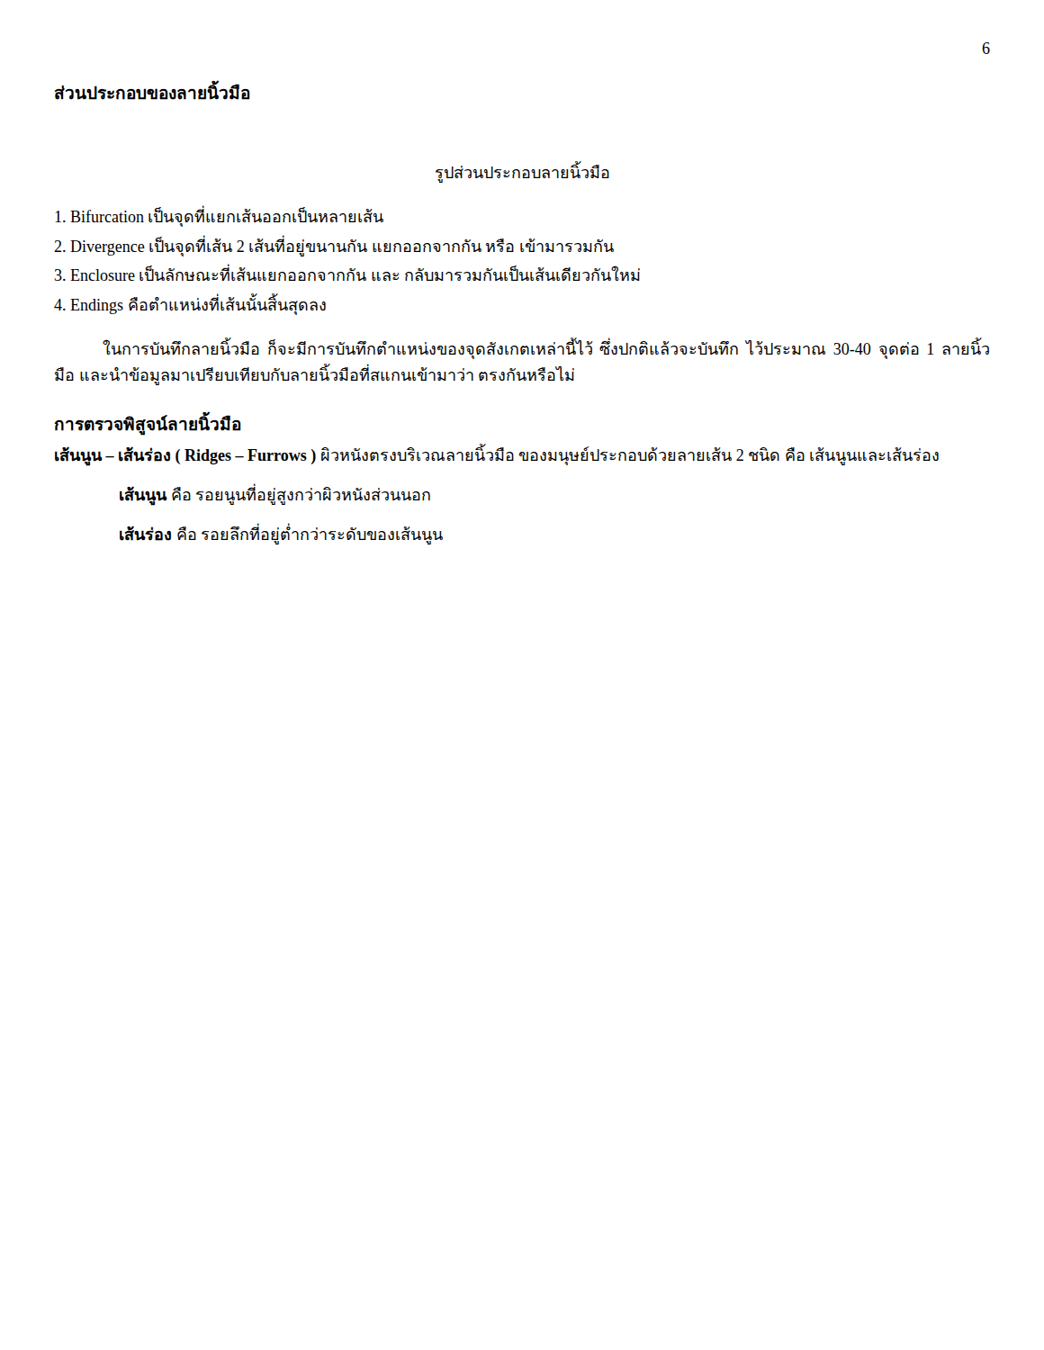6
ส่วนประกอบของลายนิ้วมือ
รูปส่วนประกอบลายนิ้วมือ
1. Bifurcation เป็นจุดที่แยกเส้นออกเป็นหลายเส้น
2. Divergence เป็นจุดที่เส้น 2 เส้นที่อยู่ขนานกัน แยกออกจากกัน หรือ เข้ามารวมกัน
3. Enclosure เป็นลักษณะที่เส้นแยกออกจากกัน และ กลับมารวมกันเป็นเส้นเดียวกันใหม่
4. Endings คือตำแหน่งที่เส้นนั้นสิ้นสุดลง
ในการบันทึกลายนิ้วมือ ก็จะมีการบันทึกตำแหน่งของจุดสังเกตเหล่านี้ไว้ ซึ่งปกติแล้วจะบันทึก ไว้ประมาณ 30-40 จุดต่อ 1 ลายนิ้วมือ และนำข้อมูลมาเปรียบเทียบกับลายนิ้วมือที่สแกนเข้ามาว่า ตรงกันหรือไม่
การตรวจพิสูจน์ลายนิ้วมือ
เส้นนูน – เส้นร่อง ( Ridges – Furrows ) ผิวหนังตรงบริเวณลายนิ้วมือ ของมนุษย์ประกอบด้วยลายเส้น 2 ชนิด คือ เส้นนูนและเส้นร่อง
เส้นนูน คือ รอยนูนที่อยู่สูงกว่าผิวหนังส่วนนอก
เส้นร่อง คือ รอยลึกที่อยู่ต่ำกว่าระดับของเส้นนูน